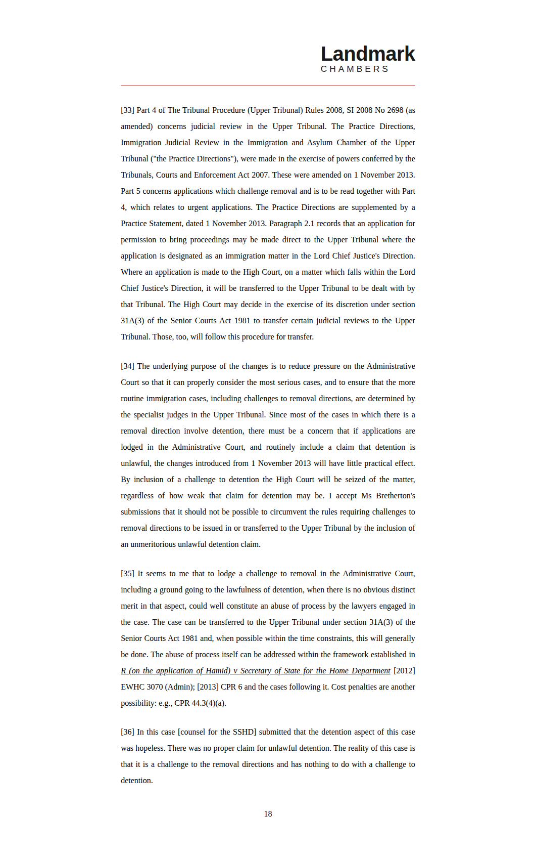Landmark CHAMBERS
[33] Part 4 of The Tribunal Procedure (Upper Tribunal) Rules 2008, SI 2008 No 2698 (as amended) concerns judicial review in the Upper Tribunal. The Practice Directions, Immigration Judicial Review in the Immigration and Asylum Chamber of the Upper Tribunal ("the Practice Directions"), were made in the exercise of powers conferred by the Tribunals, Courts and Enforcement Act 2007. These were amended on 1 November 2013. Part 5 concerns applications which challenge removal and is to be read together with Part 4, which relates to urgent applications. The Practice Directions are supplemented by a Practice Statement, dated 1 November 2013. Paragraph 2.1 records that an application for permission to bring proceedings may be made direct to the Upper Tribunal where the application is designated as an immigration matter in the Lord Chief Justice's Direction. Where an application is made to the High Court, on a matter which falls within the Lord Chief Justice's Direction, it will be transferred to the Upper Tribunal to be dealt with by that Tribunal. The High Court may decide in the exercise of its discretion under section 31A(3) of the Senior Courts Act 1981 to transfer certain judicial reviews to the Upper Tribunal. Those, too, will follow this procedure for transfer.
[34] The underlying purpose of the changes is to reduce pressure on the Administrative Court so that it can properly consider the most serious cases, and to ensure that the more routine immigration cases, including challenges to removal directions, are determined by the specialist judges in the Upper Tribunal. Since most of the cases in which there is a removal direction involve detention, there must be a concern that if applications are lodged in the Administrative Court, and routinely include a claim that detention is unlawful, the changes introduced from 1 November 2013 will have little practical effect. By inclusion of a challenge to detention the High Court will be seized of the matter, regardless of how weak that claim for detention may be. I accept Ms Bretherton's submissions that it should not be possible to circumvent the rules requiring challenges to removal directions to be issued in or transferred to the Upper Tribunal by the inclusion of an unmeritorious unlawful detention claim.
[35] It seems to me that to lodge a challenge to removal in the Administrative Court, including a ground going to the lawfulness of detention, when there is no obvious distinct merit in that aspect, could well constitute an abuse of process by the lawyers engaged in the case. The case can be transferred to the Upper Tribunal under section 31A(3) of the Senior Courts Act 1981 and, when possible within the time constraints, this will generally be done. The abuse of process itself can be addressed within the framework established in R (on the application of Hamid) v Secretary of State for the Home Department [2012] EWHC 3070 (Admin); [2013] CPR 6 and the cases following it. Cost penalties are another possibility: e.g., CPR 44.3(4)(a).
[36] In this case [counsel for the SSHD] submitted that the detention aspect of this case was hopeless. There was no proper claim for unlawful detention. The reality of this case is that it is a challenge to the removal directions and has nothing to do with a challenge to detention.
18